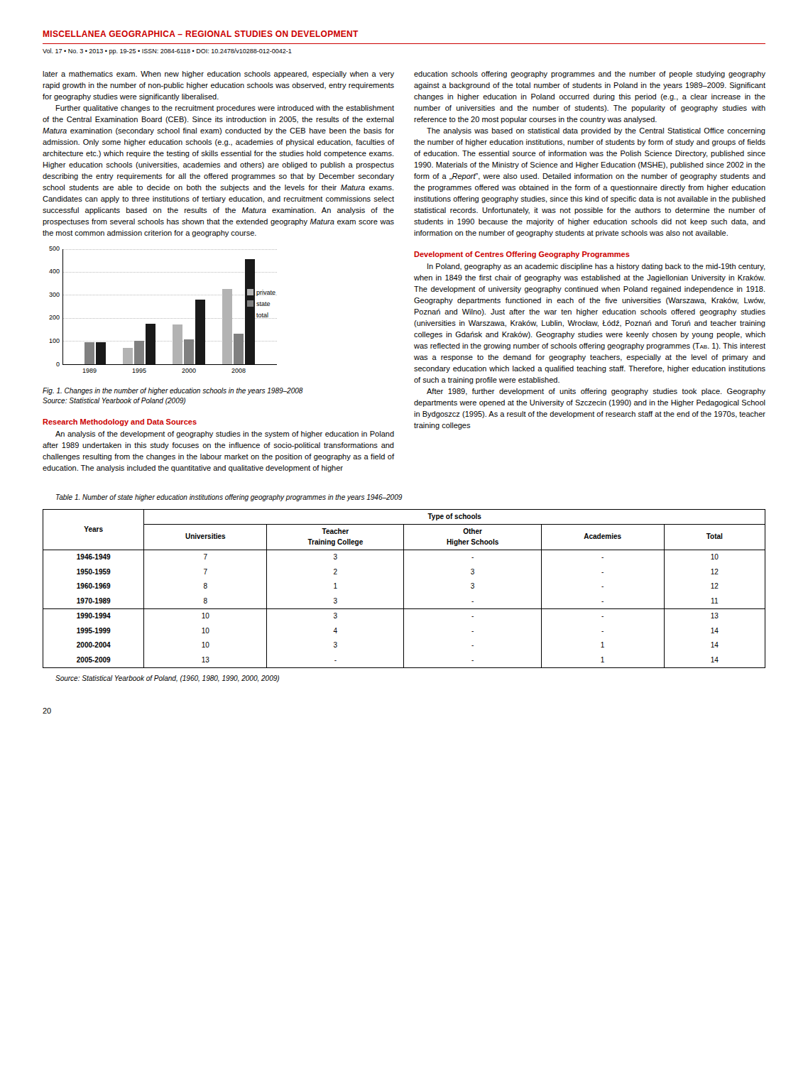MISCELLANEA GEOGRAPHICA – REGIONAL STUDIES ON DEVELOPMENT
Vol. 17 • No. 3 • 2013 • pp. 19-25 • ISSN: 2084-6118 • DOI: 10.2478/v10288-012-0042-1
later a mathematics exam. When new higher education schools appeared, especially when a very rapid growth in the number of non-public higher education schools was observed, entry requirements for geography studies were significantly liberalised.
Further qualitative changes to the recruitment procedures were introduced with the establishment of the Central Examination Board (CEB). Since its introduction in 2005, the results of the external Matura examination (secondary school final exam) conducted by the CEB have been the basis for admission. Only some higher education schools (e.g., academies of physical education, faculties of architecture etc.) which require the testing of skills essential for the studies hold competence exams. Higher education schools (universities, academies and others) are obliged to publish a prospectus describing the entry requirements for all the offered programmes so that by December secondary school students are able to decide on both the subjects and the levels for their Matura exams. Candidates can apply to three institutions of tertiary education, and recruitment commissions select successful applicants based on the results of the Matura examination. An analysis of the prospectuses from several schools has shown that the extended geography Matura exam score was the most common admission criterion for a geography course.
500 400 300 200 100 0
private
state
total
1989 1995 2000 2008
Fig. 1. Changes in the number of higher education schools in the years 1989–2008
Source: Statistical Yearbook of Poland (2009)
Research Methodology and Data Sources
An analysis of the development of geography studies in the system of higher education in Poland after 1989 undertaken in this study focuses on the influence of socio-political transformations and challenges resulting from the changes in the labour market on the position of geography as a field of education. The analysis included the quantitative and qualitative development of higher
education schools offering geography programmes and the number of people studying geography against a background of the total number of students in Poland in the years 1989–2009. Significant changes in higher education in Poland occurred during this period (e.g., a clear increase in the number of universities and the number of students). The popularity of geography studies with reference to the 20 most popular courses in the country was analysed.
The analysis was based on statistical data provided by the Central Statistical Office concerning the number of higher education institutions, number of students by form of study and groups of fields of education. The essential source of information was the Polish Science Directory, published since 1990. Materials of the Ministry of Science and Higher Education (MSHE), published since 2002 in the form of a „Report”, were also used. Detailed information on the number of geography students and the programmes offered was obtained in the form of a questionnaire directly from higher education institutions offering geography studies, since this kind of specific data is not available in the published statistical records. Unfortunately, it was not possible for the authors to determine the number of students in 1990 because the majority of higher education schools did not keep such data, and information on the number of geography students at private schools was also not available.
Development of Centres Offering Geography Programmes
In Poland, geography as an academic discipline has a history dating back to the mid-19th century, when in 1849 the first chair of geography was established at the Jagiellonian University in Kraków. The development of university geography continued when Poland regained independence in 1918. Geography departments functioned in each of the five universities (Warszawa, Kraków, Lwów, Poznań and Wilno). Just after the war ten higher education schools offered geography studies (universities in Warszawa, Kraków, Lublin, Wrocław, Łódź, Poznań and Toruń and teacher training colleges in Gdańsk and Kraków). Geography studies were keenly chosen by young people, which was reflected in the growing number of schools offering geography programmes (Tab. 1). This interest was a response to the demand for geography teachers, especially at the level of primary and secondary education which lacked a qualified teaching staff. Therefore, higher education institutions of such a training profile were established.
After 1989, further development of units offering geography studies took place. Geography departments were opened at the University of Szczecin (1990) and in the Higher Pedagogical School in Bydgoszcz (1995). As a result of the development of research staff at the end of the 1970s, teacher training colleges
Table 1. Number of state higher education institutions offering geography programmes in the years 1946–2009
| Years | Type of schools |
| --- | --- |
| Universities | Teacher Training College | Other Higher Schools | Academies | Total |
| 1946-1949 | 7 | 3 | - | - | 10 |
| 1950-1959 | 7 | 2 | 3 | - | 12 |
| 1960-1969 | 8 | 1 | 3 | - | 12 |
| 1970-1989 | 8 | 3 | - | - | 11 |
| 1990-1994 | 10 | 3 | - | - | 13 |
| 1995-1999 | 10 | 4 | - | - | 14 |
| 2000-2004 | 10 | 3 | - | 1 | 14 |
| 2005-2009 | 13 | - | - | 1 | 14 |
Source: Statistical Yearbook of Poland, (1960, 1980, 1990, 2000, 2009)
20